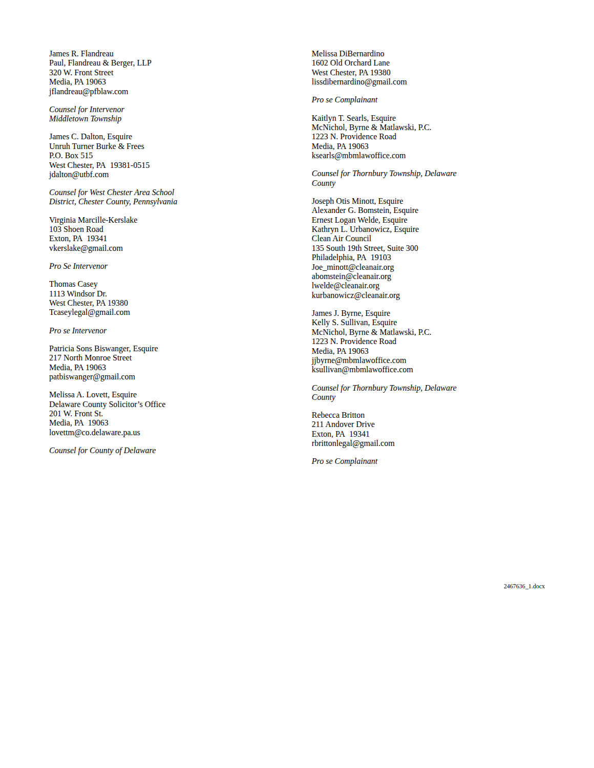James R. Flandreau
Paul, Flandreau & Berger, LLP
320 W. Front Street
Media, PA 19063
jflandreau@pfblaw.com
Counsel for Intervenor
Middletown Township
James C. Dalton, Esquire
Unruh Turner Burke & Frees
P.O. Box 515
West Chester, PA 19381-0515
jdalton@utbf.com
Counsel for West Chester Area School
District, Chester County, Pennsylvania
Virginia Marcille-Kerslake
103 Shoen Road
Exton, PA 19341
vkerslake@gmail.com
Pro Se Intervenor
Thomas Casey
1113 Windsor Dr.
West Chester, PA 19380
Tcaseylegal@gmail.com
Pro se Intervenor
Patricia Sons Biswanger, Esquire
217 North Monroe Street
Media, PA 19063
patbiswanger@gmail.com
Melissa A. Lovett, Esquire
Delaware County Solicitor’s Office
201 W. Front St.
Media, PA 19063
lovettm@co.delaware.pa.us
Counsel for County of Delaware
Melissa DiBernardino
1602 Old Orchard Lane
West Chester, PA 19380
lissdibernardino@gmail.com
Pro se Complainant
Kaitlyn T. Searls, Esquire
McNichol, Byrne & Matlawski, P.C.
1223 N. Providence Road
Media, PA 19063
ksearls@mbmlawoffice.com
Counsel for Thornbury Township, Delaware
County
Joseph Otis Minott, Esquire
Alexander G. Bomstein, Esquire
Ernest Logan Welde, Esquire
Kathryn L. Urbanowicz, Esquire
Clean Air Council
135 South 19th Street, Suite 300
Philadelphia, PA 19103
Joe_minott@cleanair.org
abomstein@cleanair.org
lwelde@cleanair.org
kurbanowicz@cleanair.org
James J. Byrne, Esquire
Kelly S. Sullivan, Esquire
McNichol, Byrne & Matlawski, P.C.
1223 N. Providence Road
Media, PA 19063
jjbyrne@mbmlawoffice.com
ksullivan@mbmlawoffice.com
Counsel for Thornbury Township, Delaware
County
Rebecca Britton
211 Andover Drive
Exton, PA 19341
rbrittonlegal@gmail.com
Pro se Complainant
2467636_1.docx